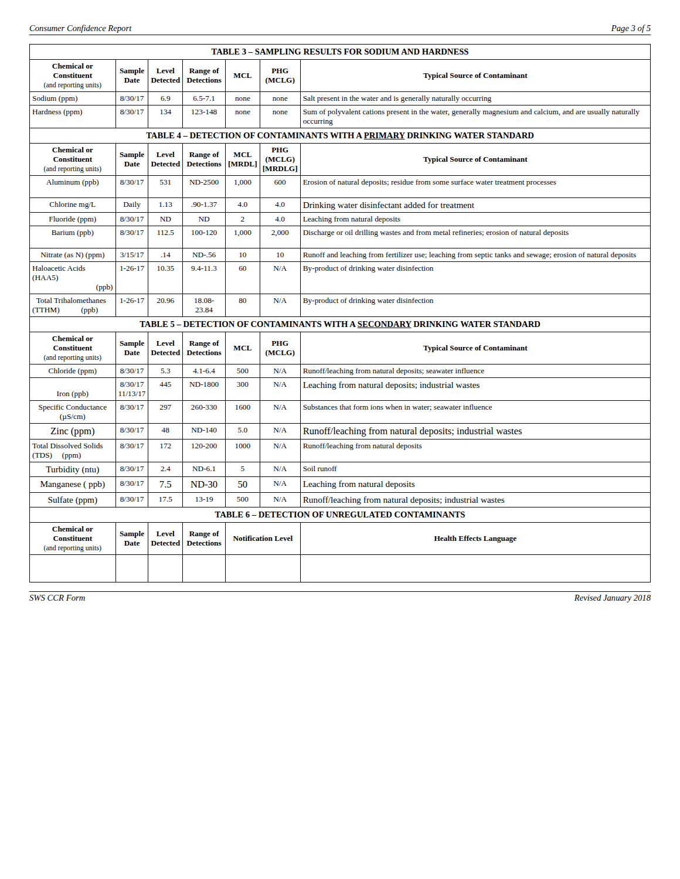Consumer Confidence Report Page 3 of 5
| TABLE 3 – SAMPLING RESULTS FOR SODIUM AND HARDNESS |
| Chemical or Constituent (and reporting units) | Sample Date | Level Detected | Range of Detections | MCL | PHG (MCLG) | Typical Source of Contaminant |
| Sodium (ppm) | 8/30/17 | 6.9 | 6.5-7.1 | none | none | Salt present in the water and is generally naturally occurring |
| Hardness (ppm) | 8/30/17 | 134 | 123-148 | none | none | Sum of polyvalent cations present in the water, generally magnesium and calcium, and are usually naturally occurring |
| TABLE 4 – DETECTION OF CONTAMINANTS WITH A PRIMARY DRINKING WATER STANDARD |
| Chemical or Constituent (and reporting units) | Sample Date | Level Detected | Range of Detections | MCL [MRDL] | PHG (MCLG) [MRDLG] | Typical Source of Contaminant |
| Aluminum (ppb) | 8/30/17 | 531 | ND-2500 | 1,000 | 600 | Erosion of natural deposits; residue from some surface water treatment processes |
| Chlorine mg/L | Daily | 1.13 | .90-1.37 | 4.0 | 4.0 | Drinking water disinfectant added for treatment |
| Fluoride (ppm) | 8/30/17 | ND | ND | 2 | 4.0 | Leaching from natural deposits |
| Barium (ppb) | 8/30/17 | 112.5 | 100-120 | 1,000 | 2,000 | Discharge or oil drilling wastes and from metal refineries; erosion of natural deposits |
| Nitrate (as N) (ppm) | 3/15/17 | .14 | ND-.56 | 10 | 10 | Runoff and leaching from fertilizer use; leaching from septic tanks and sewage; erosion of natural deposits |
| Haloacetic Acids (HAA5) (ppb) | 1-26-17 | 10.35 | 9.4-11.3 | 60 | N/A | By-product of drinking water disinfection |
| Total Trihalomethanes (TTHM) (ppb) | 1-26-17 | 20.96 | 18.08-23.84 | 80 | N/A | By-product of drinking water disinfection |
| TABLE 5 – DETECTION OF CONTAMINANTS WITH A SECONDARY DRINKING WATER STANDARD |
| Chemical or Constituent (and reporting units) | Sample Date | Level Detected | Range of Detections | MCL | PHG (MCLG) | Typical Source of Contaminant |
| Chloride (ppm) | 8/30/17 | 5.3 | 4.1-6.4 | 500 | N/A | Runoff/leaching from natural deposits; seawater influence |
| Iron (ppb) | 8/30/17 11/13/17 | 445 | ND-1800 | 300 | N/A | Leaching from natural deposits; industrial wastes |
| Specific Conductance (µS/cm) | 8/30/17 | 297 | 260-330 | 1600 | N/A | Substances that form ions when in water; seawater influence |
| Zinc (ppm) | 8/30/17 | 48 | ND-140 | 5.0 | N/A | Runoff/leaching from natural deposits; industrial wastes |
| Total Dissolved Solids (TDS) (ppm) | 8/30/17 | 172 | 120-200 | 1000 | N/A | Runoff/leaching from natural deposits |
| Turbidity (ntu) | 8/30/17 | 2.4 | ND-6.1 | 5 | N/A | Soil runoff |
| Manganese ( ppb) | 8/30/17 | 7.5 | ND-30 | 50 | N/A | Leaching from natural deposits |
| Sulfate (ppm) | 8/30/17 | 17.5 | 13-19 | 500 | N/A | Runoff/leaching from natural deposits; industrial wastes |
| TABLE 6 – DETECTION OF UNREGULATED CONTAMINANTS |
| Chemical or Constituent (and reporting units) | Sample Date | Level Detected | Range of Detections | Notification Level | Health Effects Language |
SWS CCR Form Revised January 2018